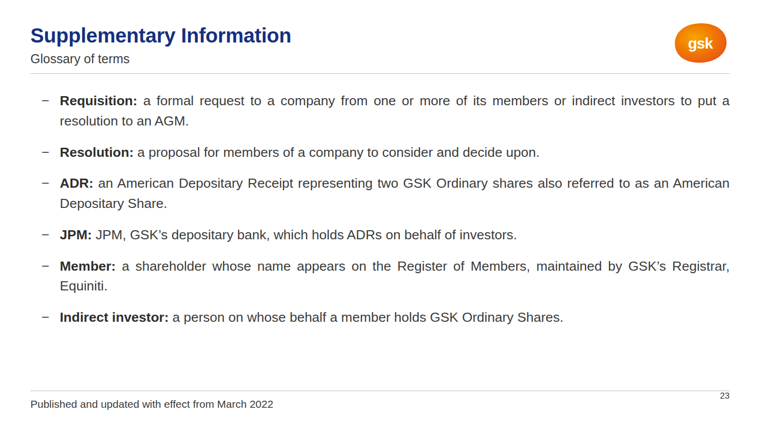gsk
Supplementary Information
Glossary of terms
Requisition: a formal request to a company from one or more of its members or indirect investors to put a resolution to an AGM.
Resolution: a proposal for members of a company to consider and decide upon.
ADR: an American Depositary Receipt representing two GSK Ordinary shares also referred to as an American Depositary Share.
JPM: JPM, GSK’s depositary bank, which holds ADRs on behalf of investors.
Member: a shareholder whose name appears on the Register of Members, maintained by GSK’s Registrar, Equiniti.
Indirect investor: a person on whose behalf a member holds GSK Ordinary Shares.
Published and updated with effect from March 2022
23